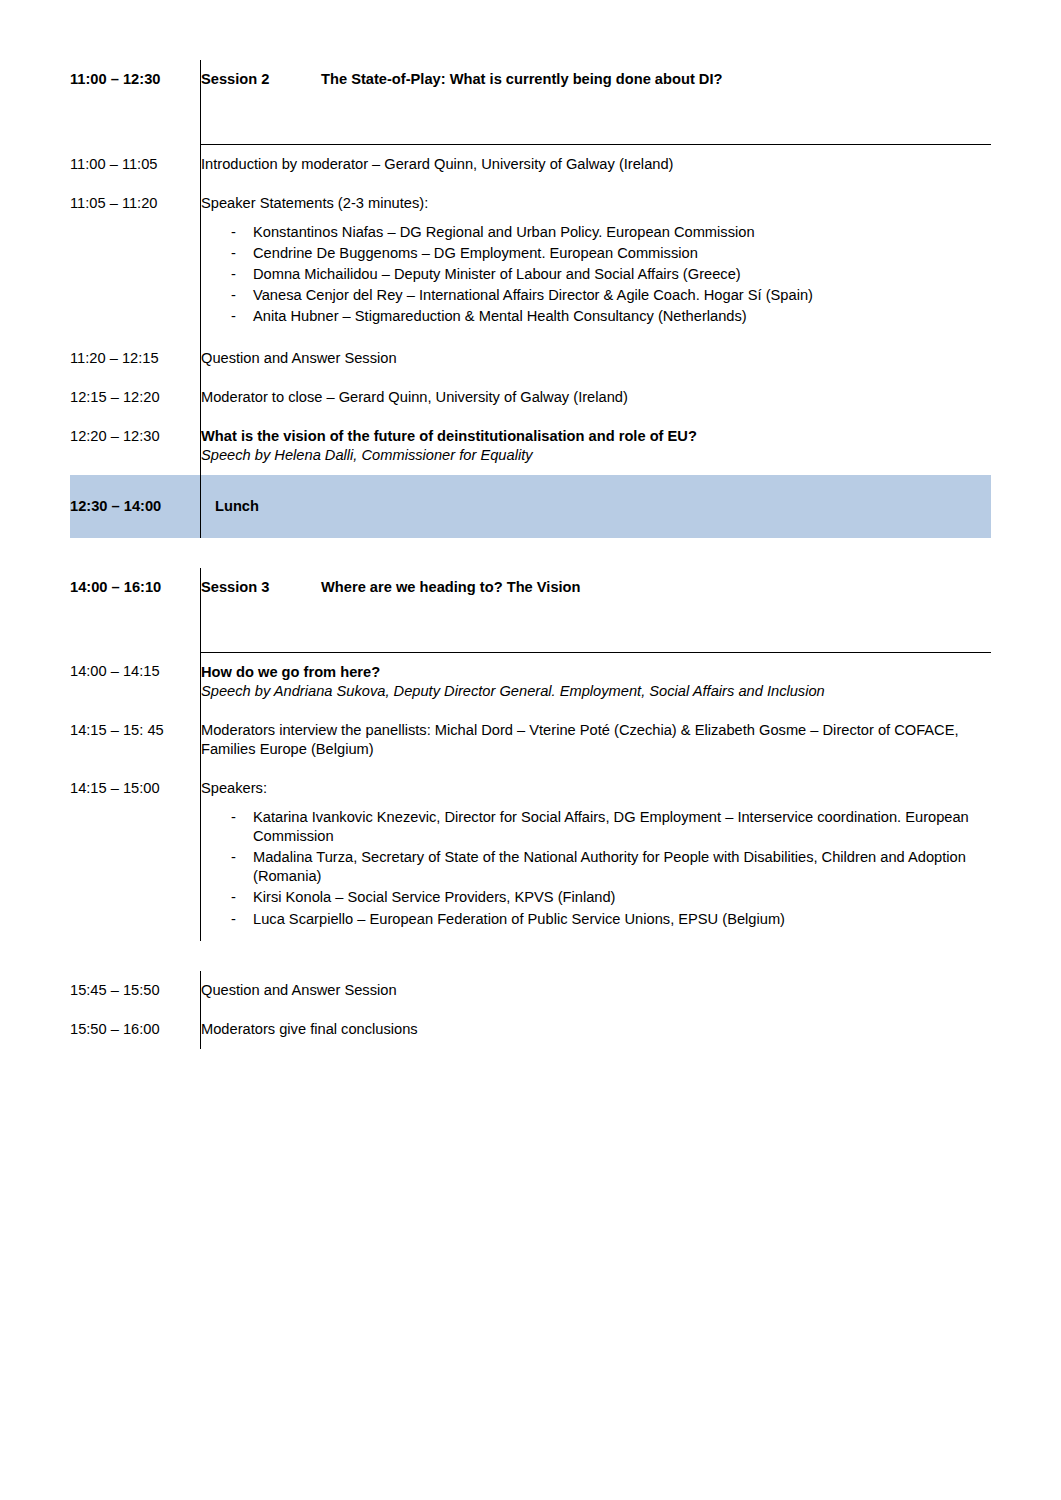| 11:00 – 12:30 | Session 2 The State-of-Play: What is currently being done about DI? |
| 11:00 – 11:05 | Introduction by moderator – Gerard Quinn, University of Galway (Ireland) |
| 11:05 – 11:20 | Speaker Statements (2-3 minutes): Konstantinos Niafas – DG Regional and Urban Policy. European Commission Cendrine De Buggenoms – DG Employment. European Commission Domna Michailidou – Deputy Minister of Labour and Social Affairs (Greece) Vanesa Cenjor del Rey – International Affairs Director & Agile Coach. Hogar Sí (Spain) Anita Hubner – Stigmareduction & Mental Health Consultancy (Netherlands) |
| 11:20 – 12:15 | Question and Answer Session |
| 12:15 – 12:20 | Moderator to close – Gerard Quinn, University of Galway (Ireland) |
| 12:20 – 12:30 | What is the vision of the future of deinstitutionalisation and role of EU? Speech by Helena Dalli, Commissioner for Equality |
| 12:30 – 14:00 | Lunch |
| 14:00 – 16:10 | Session 3 Where are we heading to? The Vision |
| 14:00 – 14:15 | How do we go from here? Speech by Andriana Sukova, Deputy Director General. Employment, Social Affairs and Inclusion |
| 14:15 – 15: 45 | Moderators interview the panellists: Michal Dord – Vterine Poté (Czechia) & Elizabeth Gosme – Director of COFACE, Families Europe (Belgium) |
| 14:15 – 15:00 | Speakers: Katarina Ivankovic Knezevic, Director for Social Affairs, DG Employment – Interservice coordination. European Commission Madalina Turza, Secretary of State of the National Authority for People with Disabilities, Children and Adoption (Romania) Kirsi Konola – Social Service Providers, KPVS (Finland) Luca Scarpiello – European Federation of Public Service Unions, EPSU (Belgium) |
| 15:45 – 15:50 | Question and Answer Session |
| 15:50 – 16:00 | Moderators give final conclusions |